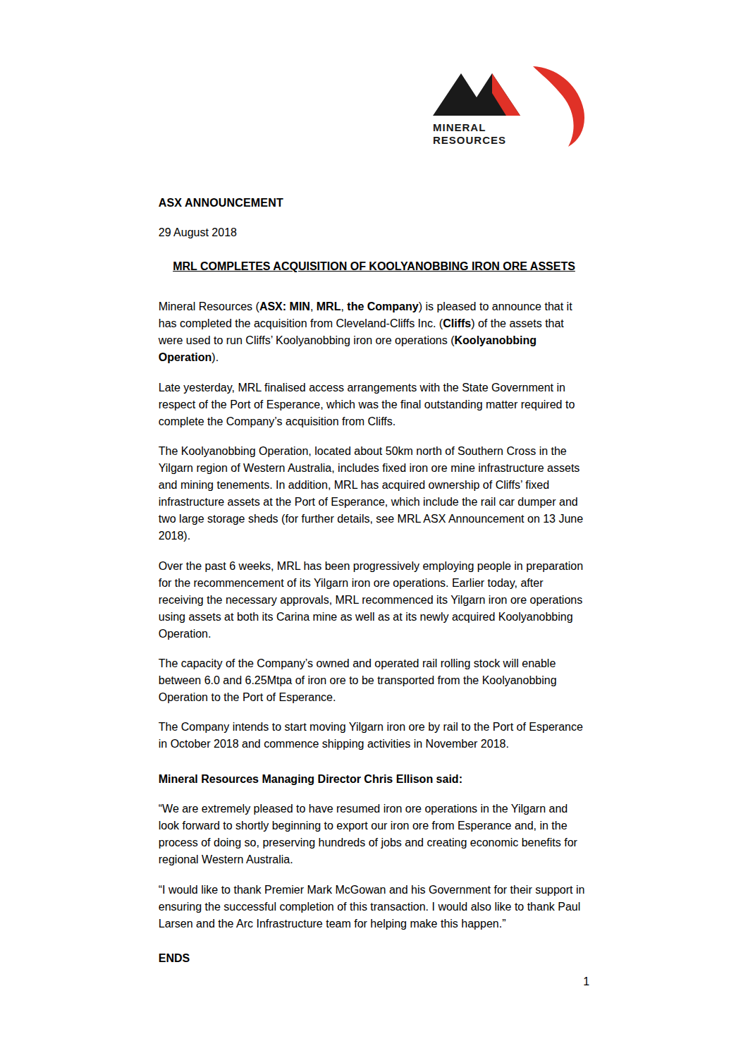MINERAL RESOURCES
ASX ANNOUNCEMENT
29 August 2018
MRL COMPLETES ACQUISITION OF KOOLYANOBBING IRON ORE ASSETS
Mineral Resources (ASX: MIN, MRL, the Company) is pleased to announce that it has completed the acquisition from Cleveland-Cliffs Inc. (Cliffs) of the assets that were used to run Cliffs’ Koolyanobbing iron ore operations (Koolyanobbing Operation).
Late yesterday, MRL finalised access arrangements with the State Government in respect of the Port of Esperance, which was the final outstanding matter required to complete the Company’s acquisition from Cliffs.
The Koolyanobbing Operation, located about 50km north of Southern Cross in the Yilgarn region of Western Australia, includes fixed iron ore mine infrastructure assets and mining tenements. In addition, MRL has acquired ownership of Cliffs’ fixed infrastructure assets at the Port of Esperance, which include the rail car dumper and two large storage sheds (for further details, see MRL ASX Announcement on 13 June 2018).
Over the past 6 weeks, MRL has been progressively employing people in preparation for the recommencement of its Yilgarn iron ore operations. Earlier today, after receiving the necessary approvals, MRL recommenced its Yilgarn iron ore operations using assets at both its Carina mine as well as at its newly acquired Koolyanobbing Operation.
The capacity of the Company’s owned and operated rail rolling stock will enable between 6.0 and 6.25Mtpa of iron ore to be transported from the Koolyanobbing Operation to the Port of Esperance.
The Company intends to start moving Yilgarn iron ore by rail to the Port of Esperance in October 2018 and commence shipping activities in November 2018.
Mineral Resources Managing Director Chris Ellison said:
“We are extremely pleased to have resumed iron ore operations in the Yilgarn and look forward to shortly beginning to export our iron ore from Esperance and, in the process of doing so, preserving hundreds of jobs and creating economic benefits for regional Western Australia.
“I would like to thank Premier Mark McGowan and his Government for their support in ensuring the successful completion of this transaction. I would also like to thank Paul Larsen and the Arc Infrastructure team for helping make this happen.”
ENDS
1